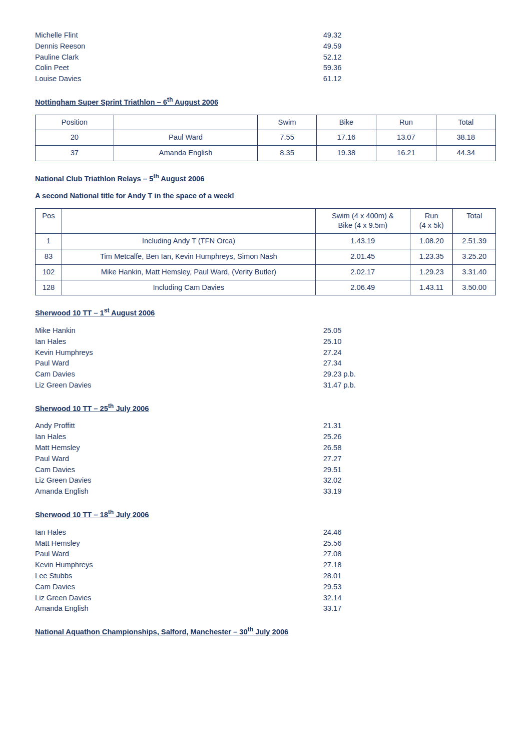| Michelle Flint | 49.32 |
| Dennis Reeson | 49.59 |
| Pauline Clark | 52.12 |
| Colin Peet | 59.36 |
| Louise Davies | 61.12 |
Nottingham Super Sprint Triathlon – 6th August 2006
| Position | | Swim | Bike | Run | Total |
| --- | --- | --- | --- | --- | --- |
| 20 | Paul Ward | 7.55 | 17.16 | 13.07 | 38.18 |
| 37 | Amanda English | 8.35 | 19.38 | 16.21 | 44.34 |
National Club Triathlon Relays – 5th August 2006
A second National title for Andy T in the space of a week!
| Pos | | Swim (4 x 400m) & Bike (4 x 9.5m) | Run (4 x 5k) | Total |
| --- | --- | --- | --- | --- |
| 1 | Including Andy T (TFN Orca) | 1.43.19 | 1.08.20 | 2.51.39 |
| 83 | Tim Metcalfe, Ben Ian, Kevin Humphreys, Simon Nash | 2.01.45 | 1.23.35 | 3.25.20 |
| 102 | Mike Hankin, Matt Hemsley, Paul Ward, (Verity Butler) | 2.02.17 | 1.29.23 | 3.31.40 |
| 128 | Including Cam Davies | 2.06.49 | 1.43.11 | 3.50.00 |
Sherwood 10 TT – 1st August 2006
| Mike Hankin | 25.05 |
| Ian Hales | 25.10 |
| Kevin Humphreys | 27.24 |
| Paul Ward | 27.34 |
| Cam Davies | 29.23 p.b. |
| Liz Green Davies | 31.47 p.b. |
Sherwood 10 TT – 25th July 2006
| Andy Proffitt | 21.31 |
| Ian Hales | 25.26 |
| Matt Hemsley | 26.58 |
| Paul Ward | 27.27 |
| Cam Davies | 29.51 |
| Liz Green Davies | 32.02 |
| Amanda English | 33.19 |
Sherwood 10 TT – 18th July 2006
| Ian Hales | 24.46 |
| Matt Hemsley | 25.56 |
| Paul Ward | 27.08 |
| Kevin Humphreys | 27.18 |
| Lee Stubbs | 28.01 |
| Cam Davies | 29.53 |
| Liz Green Davies | 32.14 |
| Amanda English | 33.17 |
National Aquathon Championships, Salford, Manchester – 30th July 2006